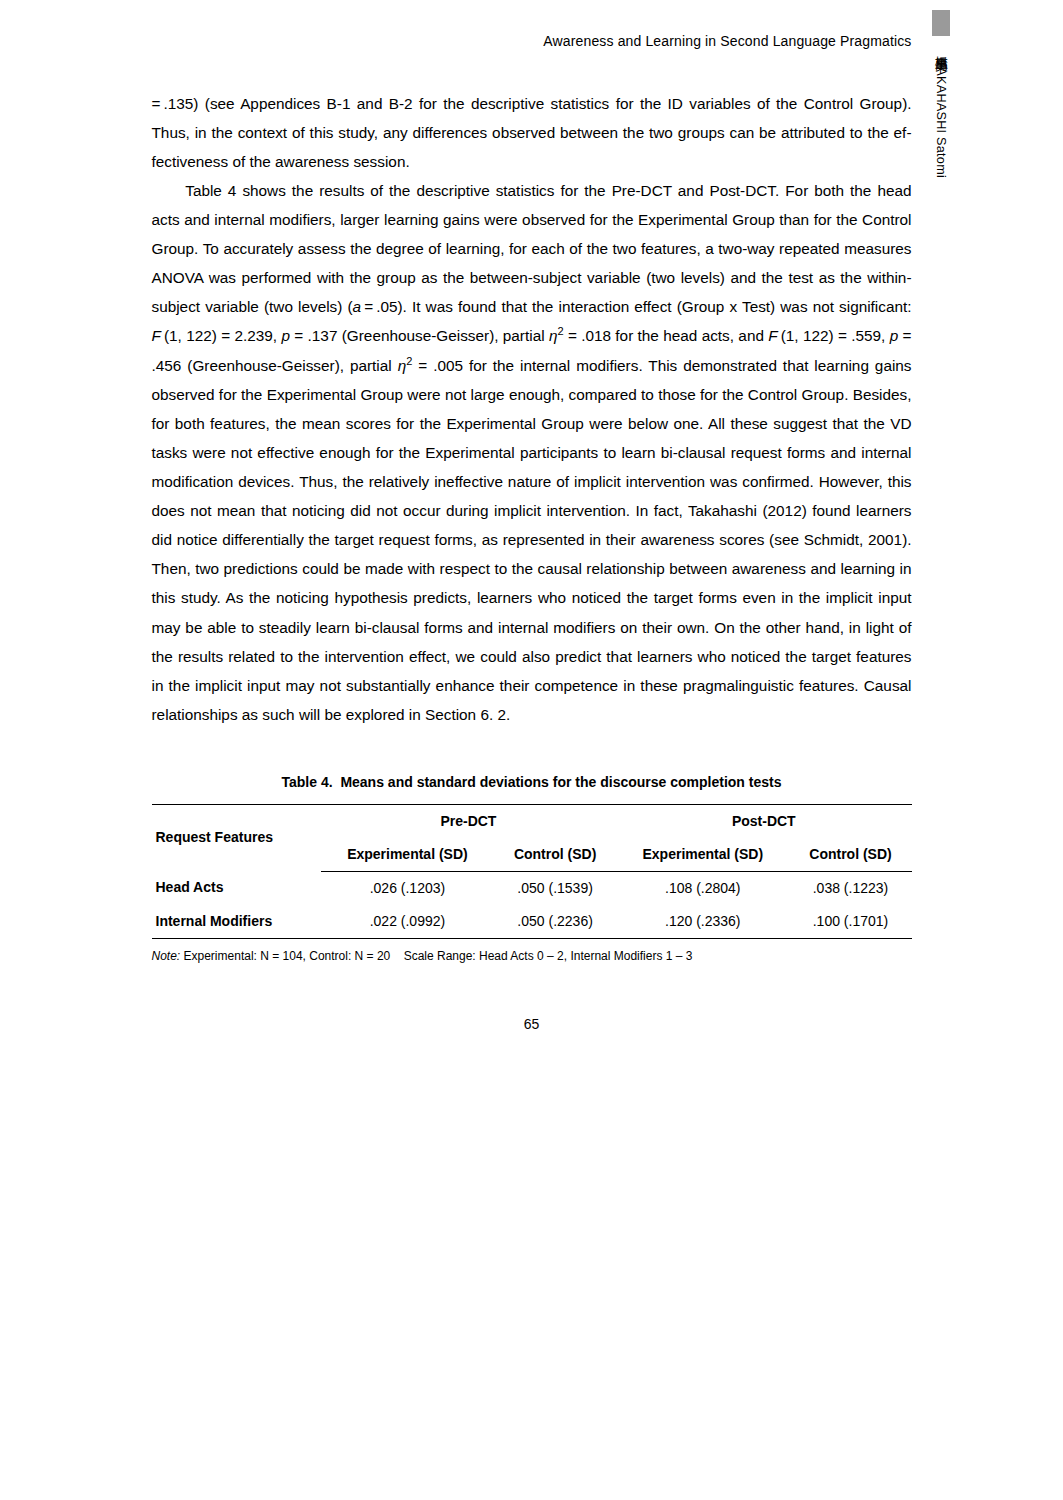髙橋里美　TAKAHASHI Satomi
Awareness and Learning in Second Language Pragmatics
= .135) (see Appendices B-1 and B-2 for the descriptive statistics for the ID variables of the Control Group). Thus, in the context of this study, any differences observed between the two groups can be attributed to the effectiveness of the awareness session.
Table 4 shows the results of the descriptive statistics for the Pre-DCT and Post-DCT. For both the head acts and internal modifiers, larger learning gains were observed for the Experimental Group than for the Control Group. To accurately assess the degree of learning, for each of the two features, a two-way repeated measures ANOVA was performed with the group as the between-subject variable (two levels) and the test as the within-subject variable (two levels) (a = .05). It was found that the interaction effect (Group x Test) was not significant: F (1, 122) = 2.239, p = .137 (Greenhouse-Geisser), partial η2 = .018 for the head acts, and F (1, 122) = .559, p = .456 (Greenhouse-Geisser), partial η2 = .005 for the internal modifiers. This demonstrated that learning gains observed for the Experimental Group were not large enough, compared to those for the Control Group. Besides, for both features, the mean scores for the Experimental Group were below one. All these suggest that the VD tasks were not effective enough for the Experimental participants to learn bi-clausal request forms and internal modification devices. Thus, the relatively ineffective nature of implicit intervention was confirmed. However, this does not mean that noticing did not occur during implicit intervention. In fact, Takahashi (2012) found learners did notice differentially the target request forms, as represented in their awareness scores (see Schmidt, 2001). Then, two predictions could be made with respect to the causal relationship between awareness and learning in this study. As the noticing hypothesis predicts, learners who noticed the target forms even in the implicit input may be able to steadily learn bi-clausal forms and internal modifiers on their own. On the other hand, in light of the results related to the intervention effect, we could also predict that learners who noticed the target features in the implicit input may not substantially enhance their competence in these pragmalinguistic features. Causal relationships as such will be explored in Section 6. 2.
Table 4. Means and standard deviations for the discourse completion tests
| Request Features | Pre-DCT | Post-DCT |
| --- | --- | --- |
| Experimental (SD) | Control (SD) | Experimental (SD) | Control (SD) |
| Head Acts | .026 (.1203) | .050 (.1539) | .108 (.2804) | .038 (.1223) |
| Internal Modifiers | .022 (.0992) | .050 (.2236) | .120 (.2336) | .100 (.1701) |
Note: Experimental: N = 104, Control: N = 20 Scale Range: Head Acts 0 – 2, Internal Modifiers 1 – 3
65